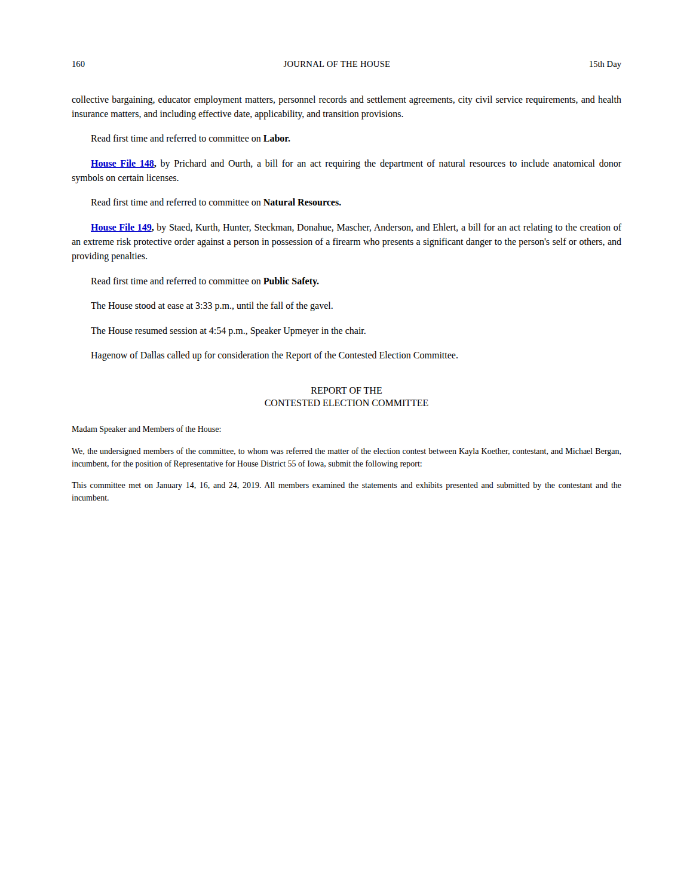160 JOURNAL OF THE HOUSE 15th Day
collective bargaining, educator employment matters, personnel records and settlement agreements, city civil service requirements, and health insurance matters, and including effective date, applicability, and transition provisions.
Read first time and referred to committee on Labor.
House File 148, by Prichard and Ourth, a bill for an act requiring the department of natural resources to include anatomical donor symbols on certain licenses.
Read first time and referred to committee on Natural Resources.
House File 149, by Staed, Kurth, Hunter, Steckman, Donahue, Mascher, Anderson, and Ehlert, a bill for an act relating to the creation of an extreme risk protective order against a person in possession of a firearm who presents a significant danger to the person's self or others, and providing penalties.
Read first time and referred to committee on Public Safety.
The House stood at ease at 3:33 p.m., until the fall of the gavel.
The House resumed session at 4:54 p.m., Speaker Upmeyer in the chair.
Hagenow of Dallas called up for consideration the Report of the Contested Election Committee.
REPORT OF THE
CONTESTED ELECTION COMMITTEE
Madam Speaker and Members of the House:
We, the undersigned members of the committee, to whom was referred the matter of the election contest between Kayla Koether, contestant, and Michael Bergan, incumbent, for the position of Representative for House District 55 of Iowa, submit the following report:
This committee met on January 14, 16, and 24, 2019. All members examined the statements and exhibits presented and submitted by the contestant and the incumbent.